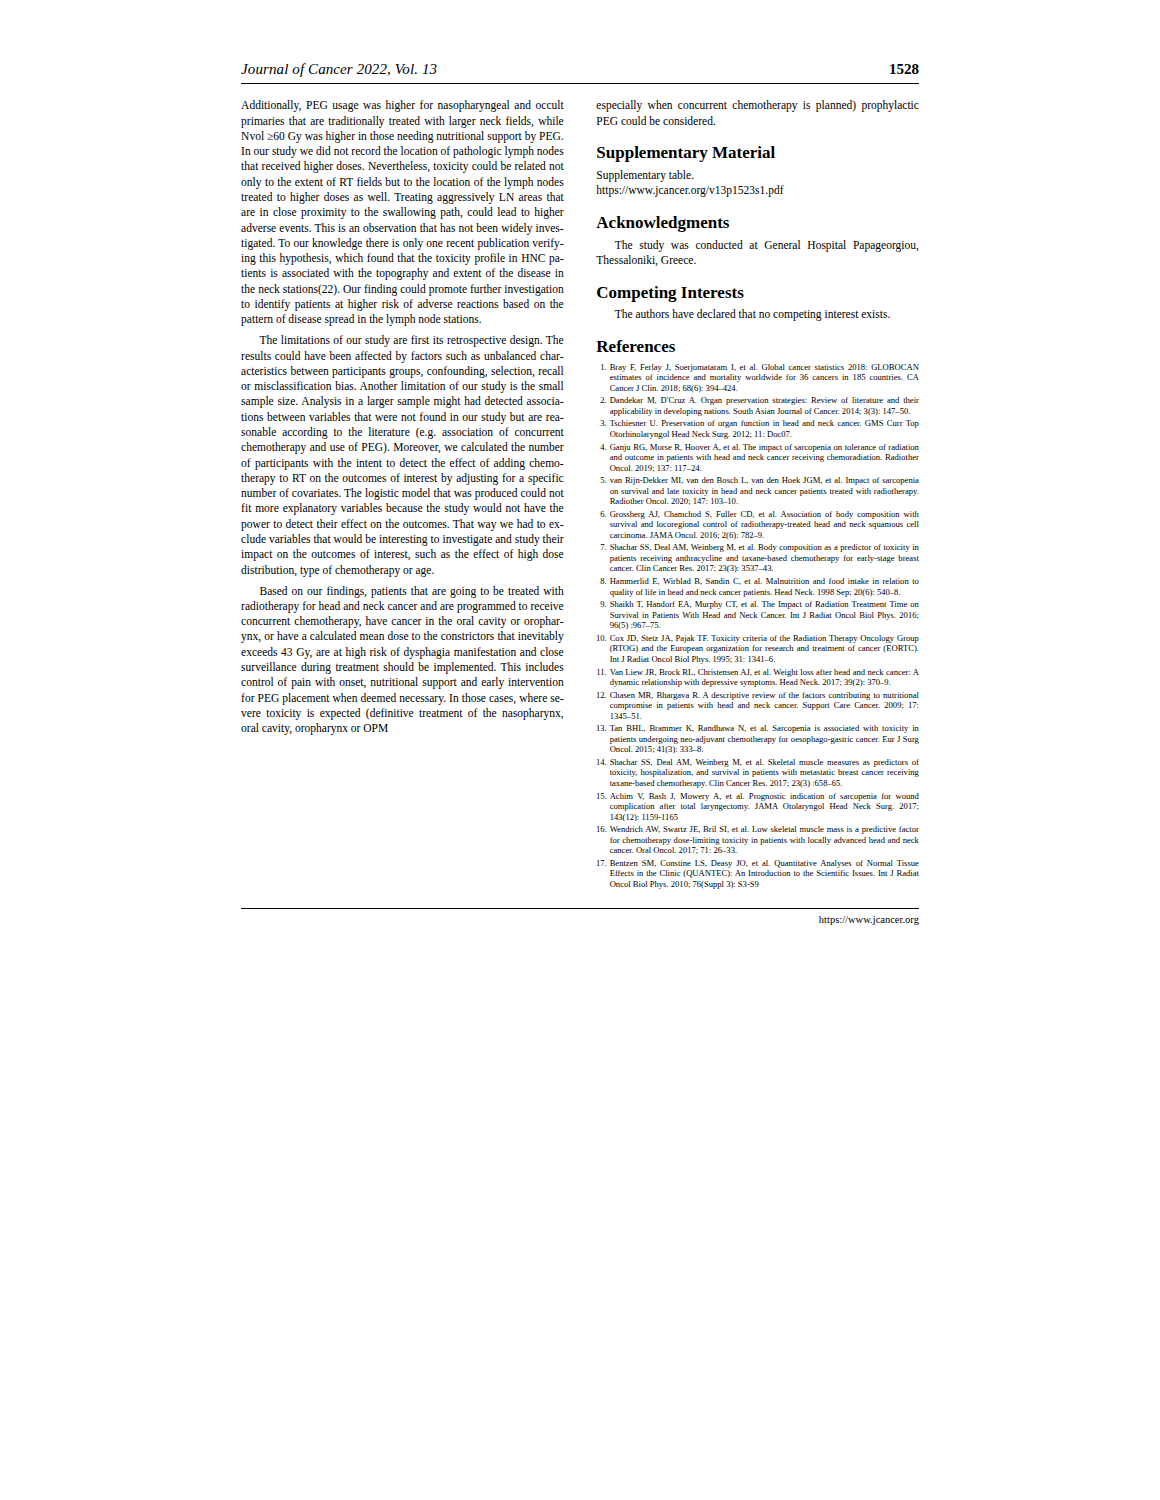Journal of Cancer 2022, Vol. 13
1528
Additionally, PEG usage was higher for nasopharyngeal and occult primaries that are traditionally treated with larger neck fields, while Nvol ≥60 Gy was higher in those needing nutritional support by PEG. In our study we did not record the location of pathologic lymph nodes that received higher doses. Nevertheless, toxicity could be related not only to the extent of RT fields but to the location of the lymph nodes treated to higher doses as well. Treating aggressively LN areas that are in close proximity to the swallowing path, could lead to higher adverse events. This is an observation that has not been widely investigated. To our knowledge there is only one recent publication verifying this hypothesis, which found that the toxicity profile in HNC patients is associated with the topography and extent of the disease in the neck stations(22). Our finding could promote further investigation to identify patients at higher risk of adverse reactions based on the pattern of disease spread in the lymph node stations.
The limitations of our study are first its retrospective design. The results could have been affected by factors such as unbalanced characteristics between participants groups, confounding, selection, recall or misclassification bias. Another limitation of our study is the small sample size. Analysis in a larger sample might had detected associations between variables that were not found in our study but are reasonable according to the literature (e.g. association of concurrent chemotherapy and use of PEG). Moreover, we calculated the number of participants with the intent to detect the effect of adding chemotherapy to RT on the outcomes of interest by adjusting for a specific number of covariates. The logistic model that was produced could not fit more explanatory variables because the study would not have the power to detect their effect on the outcomes. That way we had to exclude variables that would be interesting to investigate and study their impact on the outcomes of interest, such as the effect of high dose distribution, type of chemotherapy or age.
Based on our findings, patients that are going to be treated with radiotherapy for head and neck cancer and are programmed to receive concurrent chemotherapy, have cancer in the oral cavity or oropharynx, or have a calculated mean dose to the constrictors that inevitably exceeds 43 Gy, are at high risk of dysphagia manifestation and close surveillance during treatment should be implemented. This includes control of pain with onset, nutritional support and early intervention for PEG placement when deemed necessary. In those cases, where severe toxicity is expected (definitive treatment of the nasopharynx, oral cavity, oropharynx or OPM
especially when concurrent chemotherapy is planned) prophylactic PEG could be considered.
Supplementary Material
Supplementary table.
https://www.jcancer.org/v13p1523s1.pdf
Acknowledgments
The study was conducted at General Hospital Papageorgiou, Thessaloniki, Greece.
Competing Interests
The authors have declared that no competing interest exists.
References
Bray F, Ferlay J, Soerjomataram I, et al. Global cancer statistics 2018: GLOBOCAN estimates of incidence and mortality worldwide for 36 cancers in 185 countries. CA Cancer J Clin. 2018; 68(6): 394–424.
Dandekar M, D′Cruz A. Organ preservation strategies: Review of literature and their applicability in developing nations. South Asian Journal of Cancer. 2014; 3(3): 147–50.
Tschiesner U. Preservation of organ function in head and neck cancer. GMS Curr Top Otorhinolaryngol Head Neck Surg. 2012; 11: Doc07.
Ganju RG, Morse R, Hoover A, et al. The impact of sarcopenia on tolerance of radiation and outcome in patients with head and neck cancer receiving chemoradiation. Radiother Oncol. 2019; 137: 117–24.
van Rijn-Dekker MI, van den Bosch L, van den Hoek JGM, et al. Impact of sarcopenia on survival and late toxicity in head and neck cancer patients treated with radiotherapy. Radiother Oncol. 2020; 147: 103–10.
Grossberg AJ, Chamchod S, Fuller CD, et al. Association of body composition with survival and locoregional control of radiotherapy-treated head and neck squamous cell carcinoma. JAMA Oncol. 2016; 2(6): 782–9.
Shachar SS, Deal AM, Weinberg M, et al. Body composition as a predictor of toxicity in patients receiving anthracycline and taxane-based chemotherapy for early-stage breast cancer. Clin Cancer Res. 2017; 23(3): 3537–43.
Hammerlid E, Wirblad B, Sandin C, et al. Malnutrition and food intake in relation to quality of life in head and neck cancer patients. Head Neck. 1998 Sep; 20(6): 540–8.
Shaikh T, Handorf EA, Murphy CT, et al. The Impact of Radiation Treatment Time on Survival in Patients With Head and Neck Cancer. Int J Radiat Oncol Biol Phys. 2016; 96(5) :967–75.
Cox JD, Stetz JA, Pajak TF. Toxicity criteria of the Radiation Therapy Oncology Group (RTOG) and the European organization for research and treatment of cancer (EORTC). Int J Radiat Oncol Biol Phys. 1995; 31: 1341–6.
Van Liew JR, Brock RL, Christensen AJ, et al. Weight loss after head and neck cancer: A dynamic relationship with depressive symptoms. Head Neck. 2017; 39(2): 370–9.
Chasen MR, Bhargava R. A descriptive review of the factors contributing to nutritional compromise in patients with head and neck cancer. Support Care Cancer. 2009; 17: 1345–51.
Tan BHL, Brammer K, Randhawa N, et al. Sarcopenia is associated with toxicity in patients undergoing neo-adjuvant chemotherapy for oesophago-gastric cancer. Eur J Surg Oncol. 2015; 41(3): 333–8.
Shachar SS, Deal AM, Weinberg M, et al. Skeletal muscle measures as predictors of toxicity, hospitalization, and survival in patients with metastatic breast cancer receiving taxane-based chemotherapy. Clin Cancer Res. 2017; 23(3) :658–65.
Achim V, Bash J, Mowery A, et al. Prognostic indication of sarcopenia for wound complication after total laryngectomy. JAMA Otolaryngol Head Neck Surg. 2017; 143(12): 1159-1165
Wendrich AW, Swartz JE, Bril SI, et al. Low skeletal muscle mass is a predictive factor for chemotherapy dose-limiting toxicity in patients with locally advanced head and neck cancer. Oral Oncol. 2017; 71: 26–33.
Bentzen SM, Constine LS, Deasy JO, et al. Quantitative Analyses of Normal Tissue Effects in the Clinic (QUANTEC): An Introduction to the Scientific Issues. Int J Radiat Oncol Biol Phys. 2010; 76(Suppl 3): S3-S9
https://www.jcancer.org